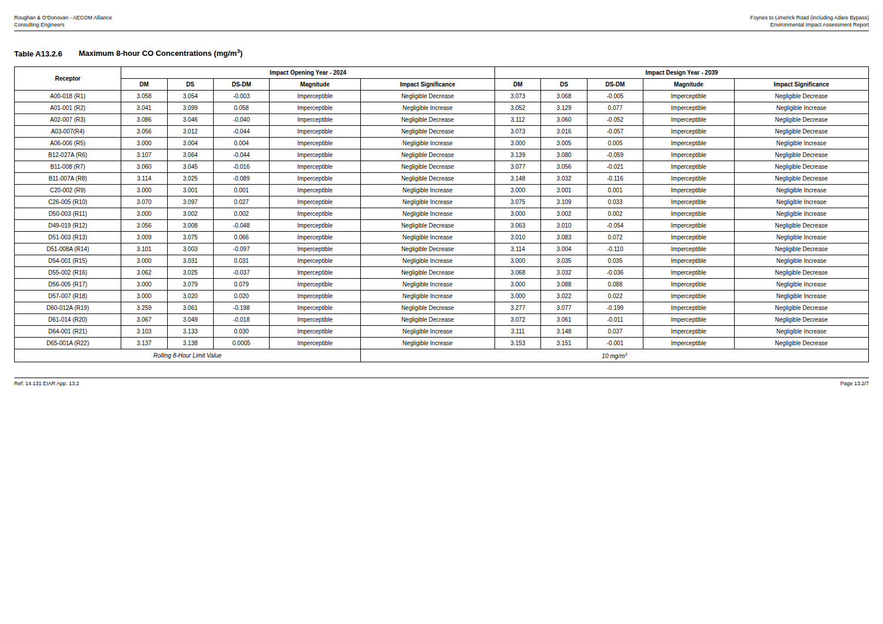Roughan & O'Donovan - AECOM Alliance
Consulting Engineers
Foynes to Limerick Road (including Adare Bypass)
Environmental Impact Assessment Report
Table A13.2.6 Maximum 8-hour CO Concentrations (mg/m3)
| Receptor | Impact Opening Year - 2024 | Impact Design Year - 2039 |
| --- | --- | --- |
| DM | DS | DS-DM | Magnitude | Impact Significance | DM | DS | DS-DM | Magnitude | Impact Significance |
| A00-018 (R1) | 3.058 | 3.054 | -0.003 | Imperceptible | Negligible Decrease | 3.073 | 3.068 | -0.005 | Imperceptible | Negligible Decrease |
| A01-001 (R2) | 3.041 | 3.099 | 0.058 | Imperceptible | Negligible Increase | 3.052 | 3.129 | 0.077 | Imperceptible | Negligible Increase |
| A02-007 (R3) | 3.086 | 3.046 | -0.040 | Imperceptible | Negligible Decrease | 3.112 | 3.060 | -0.052 | Imperceptible | Negligible Decrease |
| A03-007(R4) | 3.056 | 3.012 | -0.044 | Imperceptible | Negligible Decrease | 3.073 | 3.016 | -0.057 | Imperceptible | Negligible Decrease |
| A06-006 (R5) | 3.000 | 3.004 | 0.004 | Imperceptible | Negligible Increase | 3.000 | 3.005 | 0.005 | Imperceptible | Negligible Increase |
| B12-027A (R6) | 3.107 | 3.064 | -0.044 | Imperceptible | Negligible Decrease | 3.139 | 3.080 | -0.059 | Imperceptible | Negligible Decrease |
| B11-008 (R7) | 3.060 | 3.045 | -0.016 | Imperceptible | Negligible Decrease | 3.077 | 3.056 | -0.021 | Imperceptible | Negligible Decrease |
| B11-007A (R8) | 3.114 | 3.025 | -0.089 | Imperceptible | Negligible Decrease | 3.148 | 3.032 | -0.116 | Imperceptible | Negligible Decrease |
| C20-002 (R9) | 3.000 | 3.001 | 0.001 | Imperceptible | Negligible Increase | 3.000 | 3.001 | 0.001 | Imperceptible | Negligible Increase |
| C26-005 (R10) | 3.070 | 3.097 | 0.027 | Imperceptible | Negligible Increase | 3.075 | 3.109 | 0.033 | Imperceptible | Negligible Increase |
| D50-003 (R11) | 3.000 | 3.002 | 0.002 | Imperceptible | Negligible Increase | 3.000 | 3.002 | 0.002 | Imperceptible | Negligible Increase |
| D49-019 (R12) | 3.056 | 3.008 | -0.048 | Imperceptible | Negligible Decrease | 3.063 | 3.010 | -0.054 | Imperceptible | Negligible Decrease |
| D51-003 (R13) | 3.009 | 3.075 | 0.066 | Imperceptible | Negligible Increase | 3.010 | 3.083 | 0.072 | Imperceptible | Negligible Increase |
| D51-008A (R14) | 3.101 | 3.003 | -0.097 | Imperceptible | Negligible Decrease | 3.114 | 3.004 | -0.110 | Imperceptible | Negligible Decrease |
| D54-001 (R15) | 3.000 | 3.031 | 0.031 | Imperceptible | Negligible Increase | 3.000 | 3.035 | 0.035 | Imperceptible | Negligible Increase |
| D55-002 (R16) | 3.062 | 3.025 | -0.037 | Imperceptible | Negligible Decrease | 3.068 | 3.032 | -0.036 | Imperceptible | Negligible Decrease |
| D56-005 (R17) | 3.000 | 3.079 | 0.079 | Imperceptible | Negligible Increase | 3.000 | 3.088 | 0.088 | Imperceptible | Negligible Increase |
| D57-007 (R18) | 3.000 | 3.020 | 0.020 | Imperceptible | Negligible Increase | 3.000 | 3.022 | 0.022 | Imperceptible | Negligible Increase |
| D60-012A (R19) | 3.259 | 3.061 | -0.198 | Imperceptible | Negligible Decrease | 3.277 | 3.077 | -0.199 | Imperceptible | Negligible Decrease |
| D61-014 (R20) | 3.067 | 3.049 | -0.018 | Imperceptible | Negligible Decrease | 3.072 | 3.061 | -0.011 | Imperceptible | Negligible Decrease |
| D64-001 (R21) | 3.103 | 3.133 | 0.030 | Imperceptible | Negligible Increase | 3.111 | 3.148 | 0.037 | Imperceptible | Negligible Increase |
| D65-001A (R22) | 3.137 | 3.138 | 0.0005 | Imperceptible | Negligible Increase | 3.153 | 3.151 | -0.001 | Imperceptible | Negligible Decrease |
| Rolling 8-Hour Limit Value | 10 mg/m 3 |
Ref: 14.131 EIAR App. 13.2
Page 13.2/7